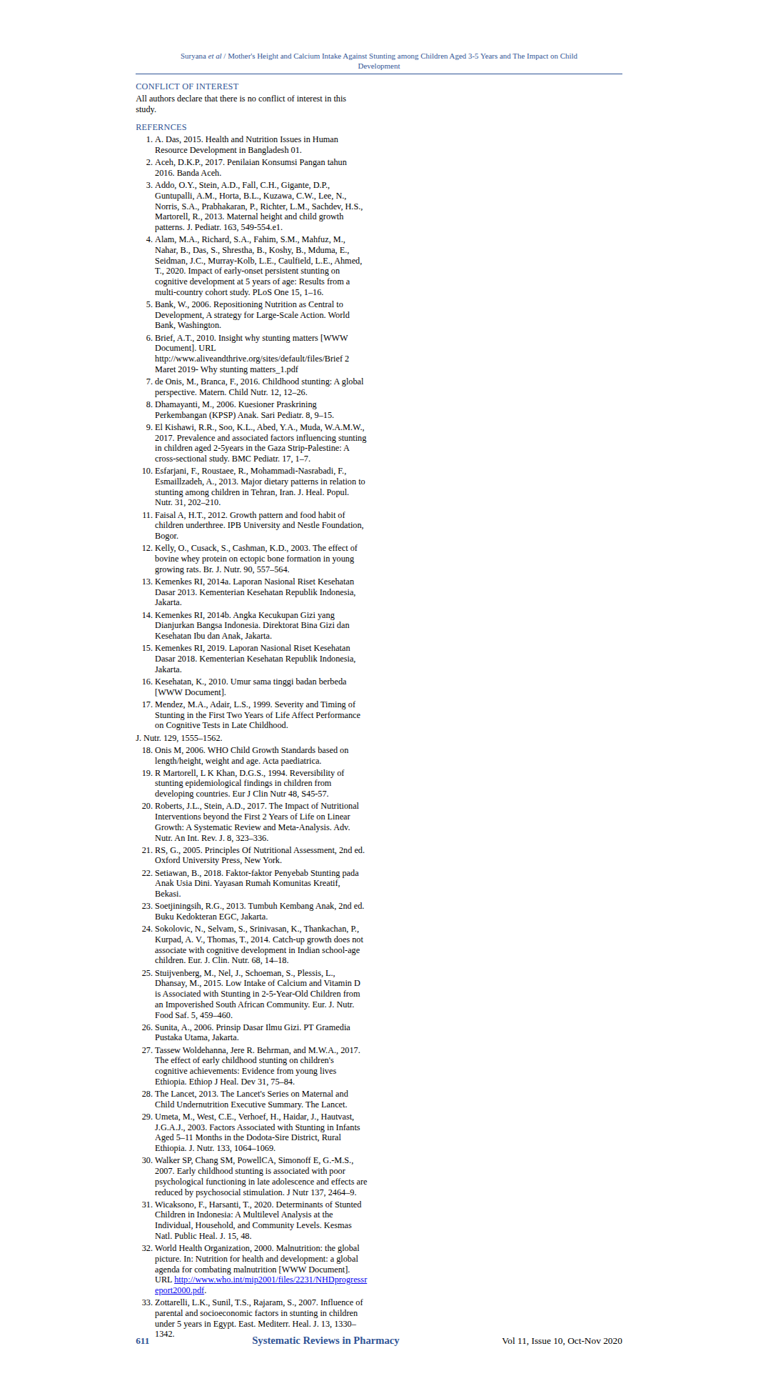Suryana et al / Mother's Height and Calcium Intake Against Stunting among Children Aged 3-5 Years and The Impact on Child Development
Conflict of Interest
All authors declare that there is no conflict of interest in this study.
Refernces
A. Das, 2015. Health and Nutrition Issues in Human Resource Development in Bangladesh 01.
Aceh, D.K.P., 2017. Penilaian Konsumsi Pangan tahun 2016. Banda Aceh.
Addo, O.Y., Stein, A.D., Fall, C.H., Gigante, D.P., Guntupalli, A.M., Horta, B.L., Kuzawa, C.W., Lee, N., Norris, S.A., Prabhakaran, P., Richter, L.M., Sachdev, H.S., Martorell, R., 2013. Maternal height and child growth patterns. J. Pediatr. 163, 549-554.e1.
Alam, M.A., Richard, S.A., Fahim, S.M., Mahfuz, M., Nahar, B., Das, S., Shrestha, B., Koshy, B., Mduma, E., Seidman, J.C., Murray-Kolb, L.E., Caulfield, L.E., Ahmed, T., 2020. Impact of early-onset persistent stunting on cognitive development at 5 years of age: Results from a multi-country cohort study. PLoS One 15, 1–16.
Bank, W., 2006. Repositioning Nutrition as Central to Development, A strategy for Large-Scale Action. World Bank, Washington.
Brief, A.T., 2010. Insight why stunting matters [WWW Document]. URL http://www.aliveandthrive.org/sites/default/files/Brief 2 Maret 2019- Why stunting matters_1.pdf
de Onis, M., Branca, F., 2016. Childhood stunting: A global perspective. Matern. Child Nutr. 12, 12–26.
Dhamayanti, M., 2006. Kuesioner Praskrining Perkembangan (KPSP) Anak. Sari Pediatr. 8, 9–15.
El Kishawi, R.R., Soo, K.L., Abed, Y.A., Muda, W.A.M.W., 2017. Prevalence and associated factors influencing stunting in children aged 2-5years in the Gaza Strip-Palestine: A cross-sectional study. BMC Pediatr. 17, 1–7.
Esfarjani, F., Roustaee, R., Mohammadi-Nasrabadi, F., Esmaillzadeh, A., 2013. Major dietary patterns in relation to stunting among children in Tehran, Iran. J. Heal. Popul. Nutr. 31, 202–210.
Faisal A, H.T., 2012. Growth pattern and food habit of children underthree. IPB University and Nestle Foundation, Bogor.
Kelly, O., Cusack, S., Cashman, K.D., 2003. The effect of bovine whey protein on ectopic bone formation in young growing rats. Br. J. Nutr. 90, 557–564.
Kemenkes RI, 2014a. Laporan Nasional Riset Kesehatan Dasar 2013. Kementerian Kesehatan Republik Indonesia, Jakarta.
Kemenkes RI, 2014b. Angka Kecukupan Gizi yang Dianjurkan Bangsa Indonesia. Direktorat Bina Gizi dan Kesehatan Ibu dan Anak, Jakarta.
Kemenkes RI, 2019. Laporan Nasional Riset Kesehatan Dasar 2018. Kementerian Kesehatan Republik Indonesia, Jakarta.
Kesehatan, K., 2010. Umur sama tinggi badan berbeda [WWW Document].
Mendez, M.A., Adair, L.S., 1999. Severity and Timing of Stunting in the First Two Years of Life Affect Performance on Cognitive Tests in Late Childhood.
J. Nutr. 129, 1555–1562.
Onis M, 2006. WHO Child Growth Standards based on length/height, weight and age. Acta paediatrica.
R Martorell, L K Khan, D.G.S., 1994. Reversibility of stunting epidemiological findings in children from developing countries. Eur J Clin Nutr 48, S45-57.
Roberts, J.L., Stein, A.D., 2017. The Impact of Nutritional Interventions beyond the First 2 Years of Life on Linear Growth: A Systematic Review and Meta-Analysis. Adv. Nutr. An Int. Rev. J. 8, 323–336.
RS, G., 2005. Principles Of Nutritional Assessment, 2nd ed. Oxford University Press, New York.
Setiawan, B., 2018. Faktor-faktor Penyebab Stunting pada Anak Usia Dini. Yayasan Rumah Komunitas Kreatif, Bekasi.
Soetjiningsih, R.G., 2013. Tumbuh Kembang Anak, 2nd ed. Buku Kedokteran EGC, Jakarta.
Sokolovic, N., Selvam, S., Srinivasan, K., Thankachan, P., Kurpad, A. V., Thomas, T., 2014. Catch-up growth does not associate with cognitive development in Indian school-age children. Eur. J. Clin. Nutr. 68, 14–18.
Stuijvenberg, M., Nel, J., Schoeman, S., Plessis, L., Dhansay, M., 2015. Low Intake of Calcium and Vitamin D is Associated with Stunting in 2-5-Year-Old Children from an Impoverished South African Community. Eur. J. Nutr. Food Saf. 5, 459–460.
Sunita, A., 2006. Prinsip Dasar Ilmu Gizi. PT Gramedia Pustaka Utama, Jakarta.
Tassew Woldehanna, Jere R. Behrman, and M.W.A., 2017. The effect of early childhood stunting on children's cognitive achievements: Evidence from young lives Ethiopia. Ethiop J Heal. Dev 31, 75–84.
The Lancet, 2013. The Lancet's Series on Maternal and Child Undernutrition Executive Summary. The Lancet.
Umeta, M., West, C.E., Verhoef, H., Haidar, J., Hautvast, J.G.A.J., 2003. Factors Associated with Stunting in Infants Aged 5–11 Months in the Dodota-Sire District, Rural Ethiopia. J. Nutr. 133, 1064–1069.
Walker SP, Chang SM, PowellCA, Simonoff E, G.-M.S., 2007. Early childhood stunting is associated with poor psychological functioning in late adolescence and effects are reduced by psychosocial stimulation. J Nutr 137, 2464–9.
Wicaksono, F., Harsanti, T., 2020. Determinants of Stunted Children in Indonesia: A Multilevel Analysis at the Individual, Household, and Community Levels. Kesmas Natl. Public Heal. J. 15, 48.
World Health Organization, 2000. Malnutrition: the global picture. In: Nutrition for health and development: a global agenda for combating malnutrition [WWW Document]. URL http://www.who.int/mip2001/files/2231/NHDprogressreport2000.pdf.
Zottarelli, L.K., Sunil, T.S., Rajaram, S., 2007. Influence of parental and socioeconomic factors in stunting in children under 5 years in Egypt. East. Mediterr. Heal. J. 13, 1330–1342.
611 Systematic Reviews in Pharmacy Vol 11, Issue 10, Oct-Nov 2020